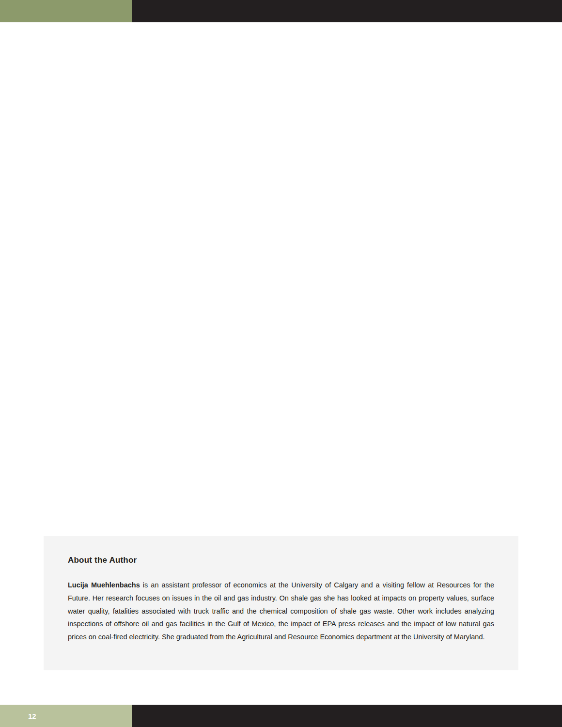About the Author
Lucija Muehlenbachs is an assistant professor of economics at the University of Calgary and a visiting fellow at Resources for the Future. Her research focuses on issues in the oil and gas industry. On shale gas she has looked at impacts on property values, surface water quality, fatalities associated with truck traffic and the chemical composition of shale gas waste. Other work includes analyzing inspections of offshore oil and gas facilities in the Gulf of Mexico, the impact of EPA press releases and the impact of low natural gas prices on coal-fired electricity. She graduated from the Agricultural and Resource Economics department at the University of Maryland.
12